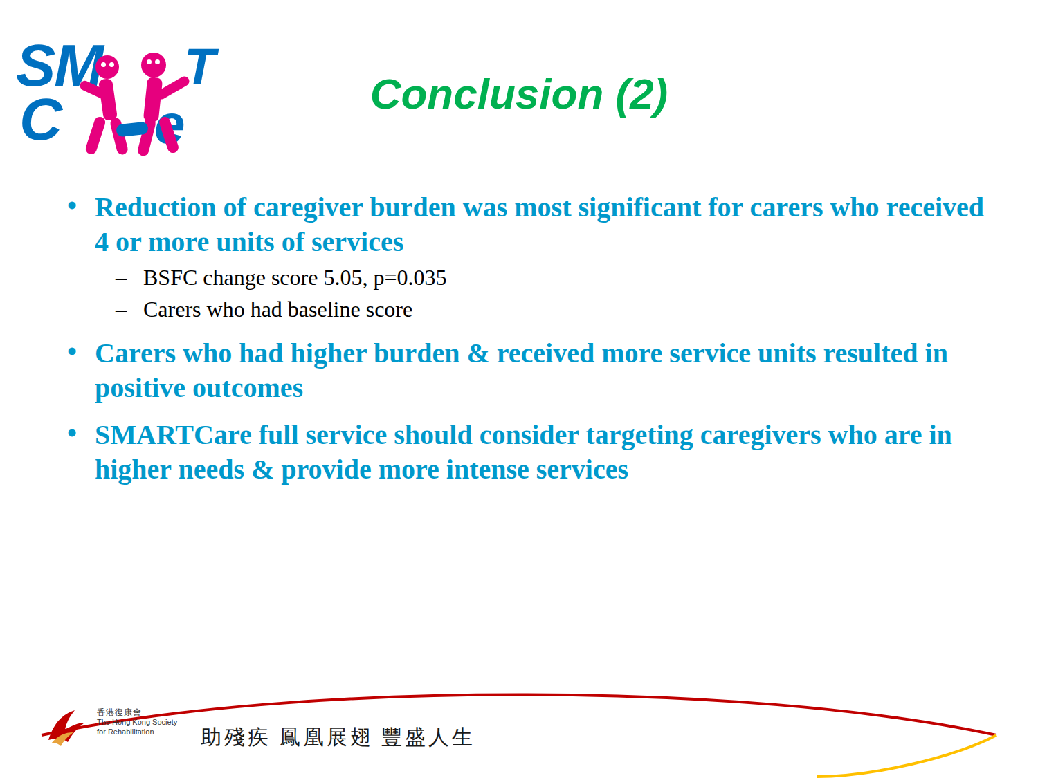SM
T
C
e
Conclusion (2)
Reduction of caregiver burden was most significant for carers who received 4 or more units of services
BSFC change score 5.05, p=0.035
Carers who had baseline score
Carers who had higher burden & received more service units resulted in positive outcomes
SMARTCare full service should consider targeting caregivers who are in higher needs & provide more intense services
香港復康會
The Hong Kong Society
for Rehabilitation
助殘疾 鳳凰展翅 豐盛人生